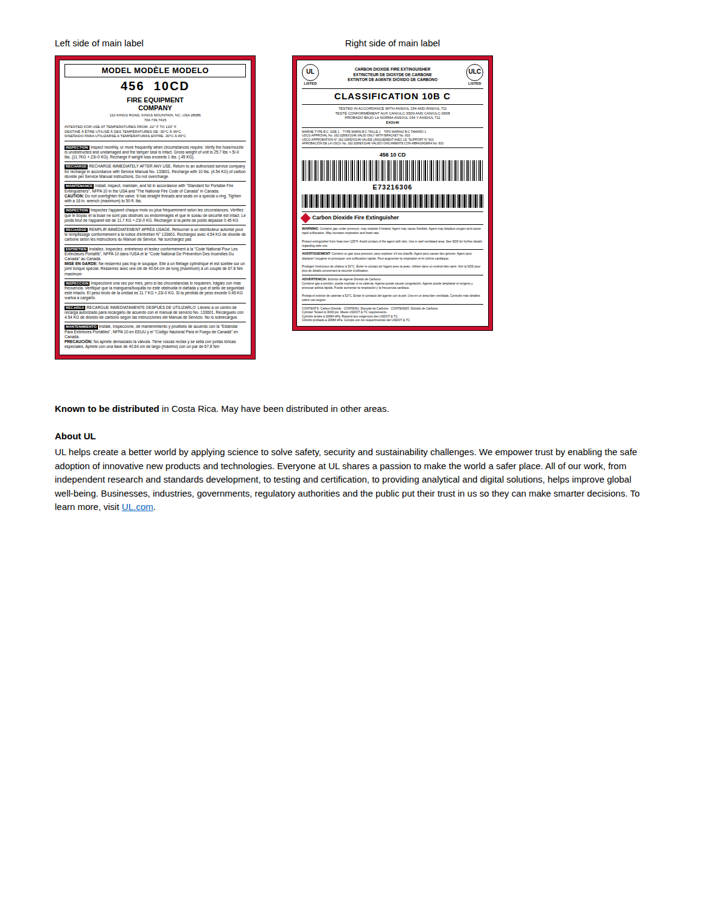Left side of main label
MODEL MODÈLE MODELO
456 10CD
FIRE EQUIPMENT
COMPANY
110 KINGS ROAD, KINGS MOUNTAIN, NC, USA 28086
704.739.7415
INTENTED FOR USE AT TEMPERATURES FROM -22° F TO 120° F
DESTINÉ À ÊTRE UTILISÉ À DES TEMPÉRATURES DE -30°C À 49°C
DISEÑADO PARA UTILIZARSE A TEMPERATURAS ENTRE -30°C A 49°C
INSPECTIONInspect monthly, or more frequently when circumstances require. Verify the hose/nozzle is unobstructed and undamaged and the tamper seal is intact. Gross weight of unit is 25.7 lbs +.5/-0 lbs. (11.7KG +.23/-0 KG). Recharge if weight loss exceeds 1 lbs. (.45 KG).
RECHARGERECHARGE IMMEDIATELY AFTER ANY USE. Return to an authorized service company for recharge in accordance with Service Manual No. 133601. Recharge with 10 lbs. (4.54 KG) of carbon dioxide per Service Manual instructions. Do not overcharge.
MAINTENANCEInstall, inspect, maintain, and tst in accordance with "Standard for Portable Fire Extinguishers", NFPA 10 in the USA and "The National Fire Code of Canada" in Canada.
CAUTION: Do not overtighten the valve. It has straight threads and seals on a special o-ring. Tighten with a 16 in. wrench (maximum) to 50 ft. lbs.
INSPECTIONInspectez l'appareil chaque mois ou plus fréquemment selon les circonstances. Vérifiez que le boyau et la buse ne sont pas obstrués ou endommagés et que le sceau de sécurité est intact. Le poids brut de l'appareil est de 11.7 KG +.23/-0 KG. Recharger si la perte de poids dépasse 0.45 KG
RECHARGEREMPLIR IMMÉDIATEMENT APRÈS USAGE. Retourner à un distributeur autorisé pour le remplissage conformément à la notice d'entretien N° 133601. Rechargez avec 4.54 KG de dioxide de carbone selon les instructions du Manuel de Service. Ne surchargez pas
ENTRETIENInstallez, inspectez, entretenez et testez conformément à la "Code National Pour Les Extincteurs Portatifs", NFPA 10 dans l'USA et le "Code National De Prévention Des Incendies Du Canada" au Canada.
MISE EN GARDE: Ne resserrez pas trop le soupape. Elle a un filetage cylindrique et est scellée sur un joint torique spécial. Resserrez avec une clé de 40.64 cm de long (maximum) à un couple de 67.8 Nm maximum
INSPECCIONInspeccione una vez por mes, pero si las circunstancias lo requieren, hágalo con más frecuencia. Verifique que la manguera/boquilla no esté obstruida ni dañada y que el sello de seguridad esté intacto. El peso bruto de la unidad es 11.7 KG +.23/-0 KG. Si la pérdida de peso excede 0.45 KG vuelva a cargarlo.
RECARGARECARGUE INMEDIATAMENTE DESPUÉS DE UTILIZARLO. Llévelo a un centro de recarga autorizado para recargarlo de acuerdo con el manual de servicio No. 133601. Recárguelo con 4.54 KG de dióxido de carbono según las instrucciones del Manual de Servicio. No lo sobrecargue.
MANTENIMIENTOInstale, inspeccione, dé mantenimiento y pruébelo de acuerdo con la "Estándar Para Extintores Portátiles", NFPA 10 en EEUU y el "Código Nacional Para el Fuego de Canadá" en Canadá.
PRECAUCIÓN: No apriete demasiado la válvula. Tiene roscas rectas y se sella con juntas tóricas especiales. Apriete con una llave de 40.64 cm de largo (máximo) con un par de 67.8 Nm
Right side of main label
UL
LISTED
CARBON DIOXIDE FIRE EXTINGUISHER
EXTINCTEUR DE DIOXYDE DE CARBONE
EXTINTOR DE AGENTE DIÓXIDO DE CARBONO
ULC
LISTED
CLASSIFICATION 10B C
TESTED IN ACCORDANCE WITH ANSI/UL 154 AND ANSI/UL 711
TESTÉ CONFORMÉMENT AUX CAN/ULC-S503 AND CAN/ULC-S508
PROBADO BAJO LA NORMA ANSI/UL 154 Y ANSI/UL 711
EX3146
MARINE TYPE B:C. SIZE 1 TYPE MARIN B:C TAILLE 1 TIPO MARINO B:C TAMAÑO 1
USCG APPROVAL No. 162.028/EX3146 VALID ONLY WITH BRACKET No. 810
USCG APPROBATION N° 162.028/EX3146 VALIDE UNIQUEMENT AVEC LE "SUPPORT N° 810
APROBACIÓN DE LA USCG No. 162.028/EX3146 VÁLIDO ÚNICAMENTE CON ABRAZADERA No. 810
456 10 CD
E73216306
Carbon Dioxide Fire Extinguisher
WARNING: Contains gas under pressure, may explode if heated. Agent may cause frostbite. Agent may displace oxygen and cause rapid suffocation. May increase respiration and heart rate.
Protect extinguisher from heat over 125°F. Avoid contact of the agent with skin. Use in well ventilated area. See SDS for further details regarding safe use.
AVERTISSEMENT: Contient un gaz sous pression; peut exploser s'il est chauffé. Agent peut causer des gelures. Agent peut déplacer l'oxygène et provoquer une suffocation rapide. Peut augmenter la respiration et le rythme cardiaque.
Protégez l'extincteur de chaleur à 52°C. Éviter le contact de l'agent avec la peau. Utiliser dans un endroit bien aéré. Voir la SDS pour plus de détails concernant la sécurité d'utilisation.
ADVERTENCIA: Extintor de Agente Dióxido de Carbono
Contiene gas a presión, puede explotar si se calienta. Agente puede causar congelación. Agente puede desplazar el oxígeno y provocar asfixia rápida. Puede aumentar la respiración y la frecuencia cardíaca.
Proteja el extintor de calentar a 52°C. Evitar el contacto del agente con la piel. Uso en un área bien ventilada. Consulte más detalles sobre uso seguro.
CONTENTS: Carbon Dioxide CONTENU: Dioxyde de Carbone CONTENIDO: Dióxido de Carbono
Cylinder Tested to 3000 psi. Meets USDOT & TC requirements.
Cylindre testée à 20684 kPa. Répond aux exigences des USDOT & TC
Cilindro probado a 20684 kPa. Cumple con los requerimientos del USDOT & TC
Known to be distributed in Costa Rica. May have been distributed in other areas.
About UL
UL helps create a better world by applying science to solve safety, security and sustainability challenges. We empower trust by enabling the safe adoption of innovative new products and technologies. Everyone at UL shares a passion to make the world a safer place. All of our work, from independent research and standards development, to testing and certification, to providing analytical and digital solutions, helps improve global well-being. Businesses, industries, governments, regulatory authorities and the public put their trust in us so they can make smarter decisions. To learn more, visit UL.com.